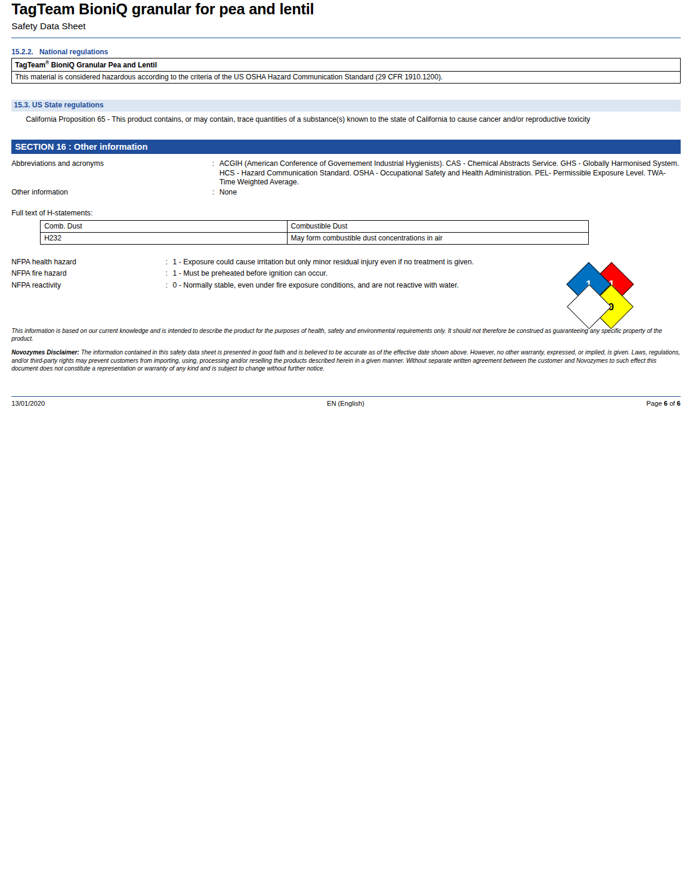TagTeam BioniQ granular for pea and lentil
Safety Data Sheet
15.2.2. National regulations
| TagTeam ® BioniQ Granular Pea and Lentil |
| This material is considered hazardous according to the criteria of the US OSHA Hazard Communication Standard (29 CFR 1910.1200). |
15.3. US State regulations
California Proposition 65 - This product contains, or may contain, trace quantities of a substance(s) known to the state of California to cause cancer and/or reproductive toxicity
SECTION 16 : Other information
| Abbreviations and acronyms | : | ACGIH (American Conference of Governement Industrial Hygienists). CAS - Chemical Abstracts Service. GHS - Globally Harmonised System. HCS - Hazard Communication Standard. OSHA - Occupational Safety and Health Administration. PEL- Permissible Exposure Level. TWA- Time Weighted Average. |
| Other information | : | None |
Full text of H-statements:
| Comb. Dust | Combustible Dust |
| H232 | May form combustible dust concentrations in air |
| NFPA health hazard | : | 1 - Exposure could cause irritation but only minor residual injury even if no treatment is given. |
| NFPA fire hazard | : | 1 - Must be preheated before ignition can occur. |
| NFPA reactivity | : | 0 - Normally stable, even under fire exposure conditions, and are not reactive with water. |
1
1
0
This information is based on our current knowledge and is intended to describe the product for the purposes of health, safety and environmental requirements only. It should not therefore be construed as guaranteeing any specific property of the product.
Novozymes Disclaimer: The information contained in this safety data sheet is presented in good faith and is believed to be accurate as of the effective date shown above. However, no other warranty, expressed, or implied, is given. Laws, regulations, and/or third-party rights may prevent customers from importing, using, processing and/or reselling the products described herein in a given manner. Without separate written agreement between the customer and Novozymes to such effect this document does not constitute a representation or warranty of any kind and is subject to change without further notice.
13/01/2020
EN (English)
Page 6 of 6